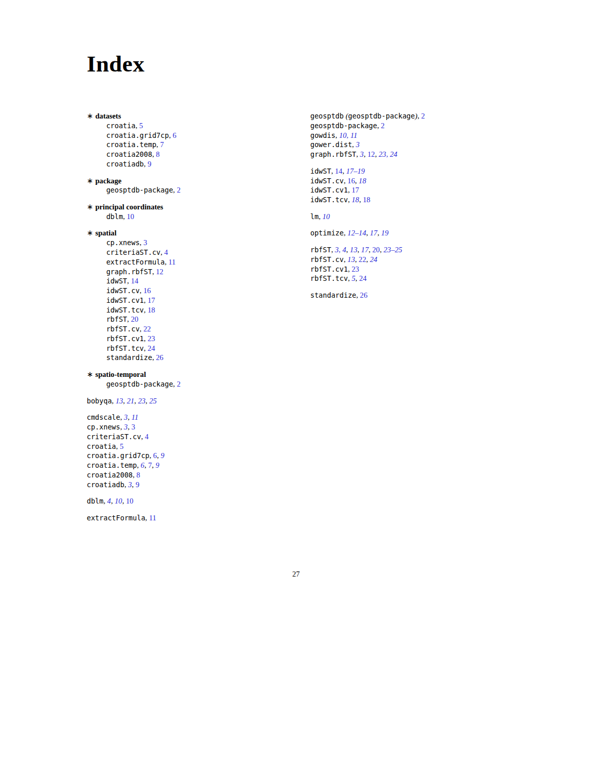Index
∗ datasets
croatia, 5
croatia.grid7cp, 6
croatia.temp, 7
croatia2008, 8
croatiadb, 9
∗ package
geosptdb-package, 2
∗ principal coordinates
dblm, 10
∗ spatial
cp.xnews, 3
criteriaST.cv, 4
extractFormula, 11
graph.rbfST, 12
idwST, 14
idwST.cv, 16
idwST.cv1, 17
idwST.tcv, 18
rbfST, 20
rbfST.cv, 22
rbfST.cv1, 23
rbfST.tcv, 24
standardize, 26
∗ spatio-temporal
geosptdb-package, 2
bobyqa, 13, 21, 23, 25
cmdscale, 3, 11
cp.xnews, 3, 3
criteriaST.cv, 4
croatia, 5
croatia.grid7cp, 6, 9
croatia.temp, 6, 7, 9
croatia2008, 8
croatiadb, 3, 9
dblm, 4, 10, 10
extractFormula, 11
geosptdb (geosptdb-package), 2
geosptdb-package, 2
gowdis, 10, 11
gower.dist, 3
graph.rbfST, 3, 12, 23, 24
idwST, 14, 17–19
idwST.cv, 16, 18
idwST.cv1, 17
idwST.tcv, 18, 18
lm, 10
optimize, 12–14, 17, 19
rbfST, 3, 4, 13, 17, 20, 23–25
rbfST.cv, 13, 22, 24
rbfST.cv1, 23
rbfST.tcv, 5, 24
standardize, 26
27